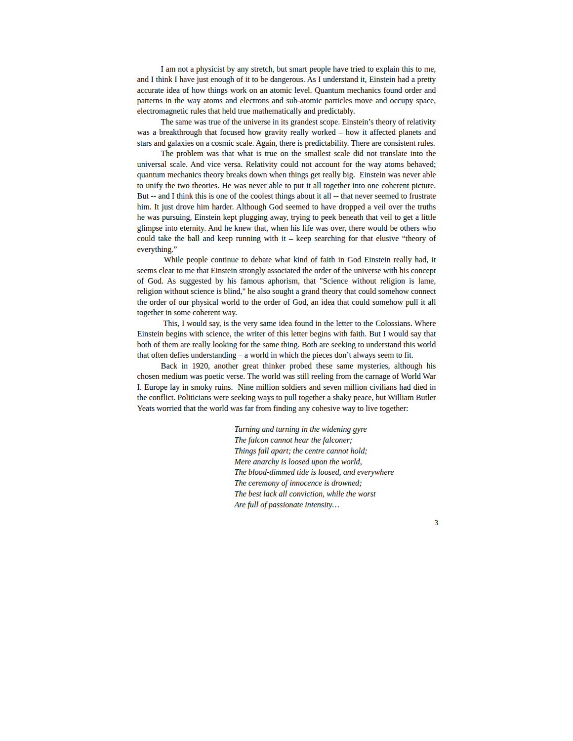I am not a physicist by any stretch, but smart people have tried to explain this to me, and I think I have just enough of it to be dangerous. As I understand it, Einstein had a pretty accurate idea of how things work on an atomic level. Quantum mechanics found order and patterns in the way atoms and electrons and sub-atomic particles move and occupy space, electromagnetic rules that held true mathematically and predictably.
The same was true of the universe in its grandest scope. Einstein’s theory of relativity was a breakthrough that focused how gravity really worked – how it affected planets and stars and galaxies on a cosmic scale. Again, there is predictability. There are consistent rules.
The problem was that what is true on the smallest scale did not translate into the universal scale. And vice versa. Relativity could not account for the way atoms behaved; quantum mechanics theory breaks down when things get really big. Einstein was never able to unify the two theories. He was never able to put it all together into one coherent picture. But -- and I think this is one of the coolest things about it all -- that never seemed to frustrate him. It just drove him harder. Although God seemed to have dropped a veil over the truths he was pursuing, Einstein kept plugging away, trying to peek beneath that veil to get a little glimpse into eternity. And he knew that, when his life was over, there would be others who could take the ball and keep running with it – keep searching for that elusive “theory of everything.”
While people continue to debate what kind of faith in God Einstein really had, it seems clear to me that Einstein strongly associated the order of the universe with his concept of God. As suggested by his famous aphorism, that "Science without religion is lame, religion without science is blind," he also sought a grand theory that could somehow connect the order of our physical world to the order of God, an idea that could somehow pull it all together in some coherent way.
This, I would say, is the very same idea found in the letter to the Colossians. Where Einstein begins with science, the writer of this letter begins with faith. But I would say that both of them are really looking for the same thing. Both are seeking to understand this world that often defies understanding – a world in which the pieces don’t always seem to fit.
Back in 1920, another great thinker probed these same mysteries, although his chosen medium was poetic verse. The world was still reeling from the carnage of World War I. Europe lay in smoky ruins. Nine million soldiers and seven million civilians had died in the conflict. Politicians were seeking ways to pull together a shaky peace, but William Butler Yeats worried that the world was far from finding any cohesive way to live together:
Turning and turning in the widening gyre
The falcon cannot hear the falconer;
Things fall apart; the centre cannot hold;
Mere anarchy is loosed upon the world,
The blood-dimmed tide is loosed, and everywhere
The ceremony of innocence is drowned;
The best lack all conviction, while the worst
Are full of passionate intensity…
3